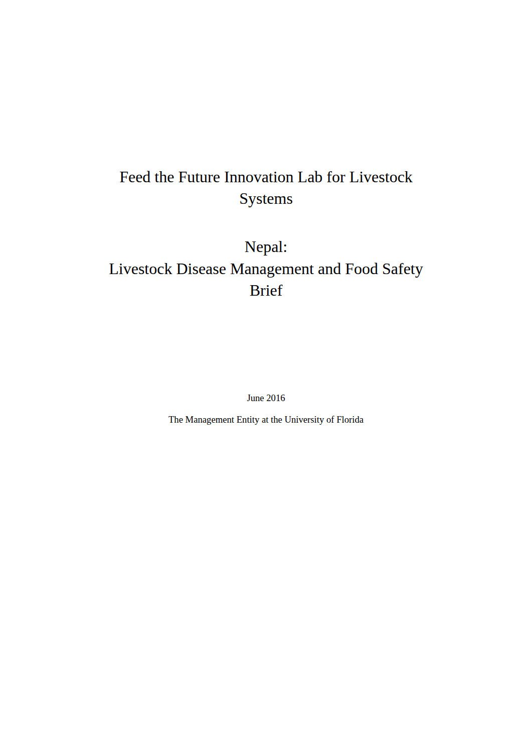Feed the Future Innovation Lab for Livestock Systems
Nepal: Livestock Disease Management and Food Safety Brief
June 2016
The Management Entity at the University of Florida